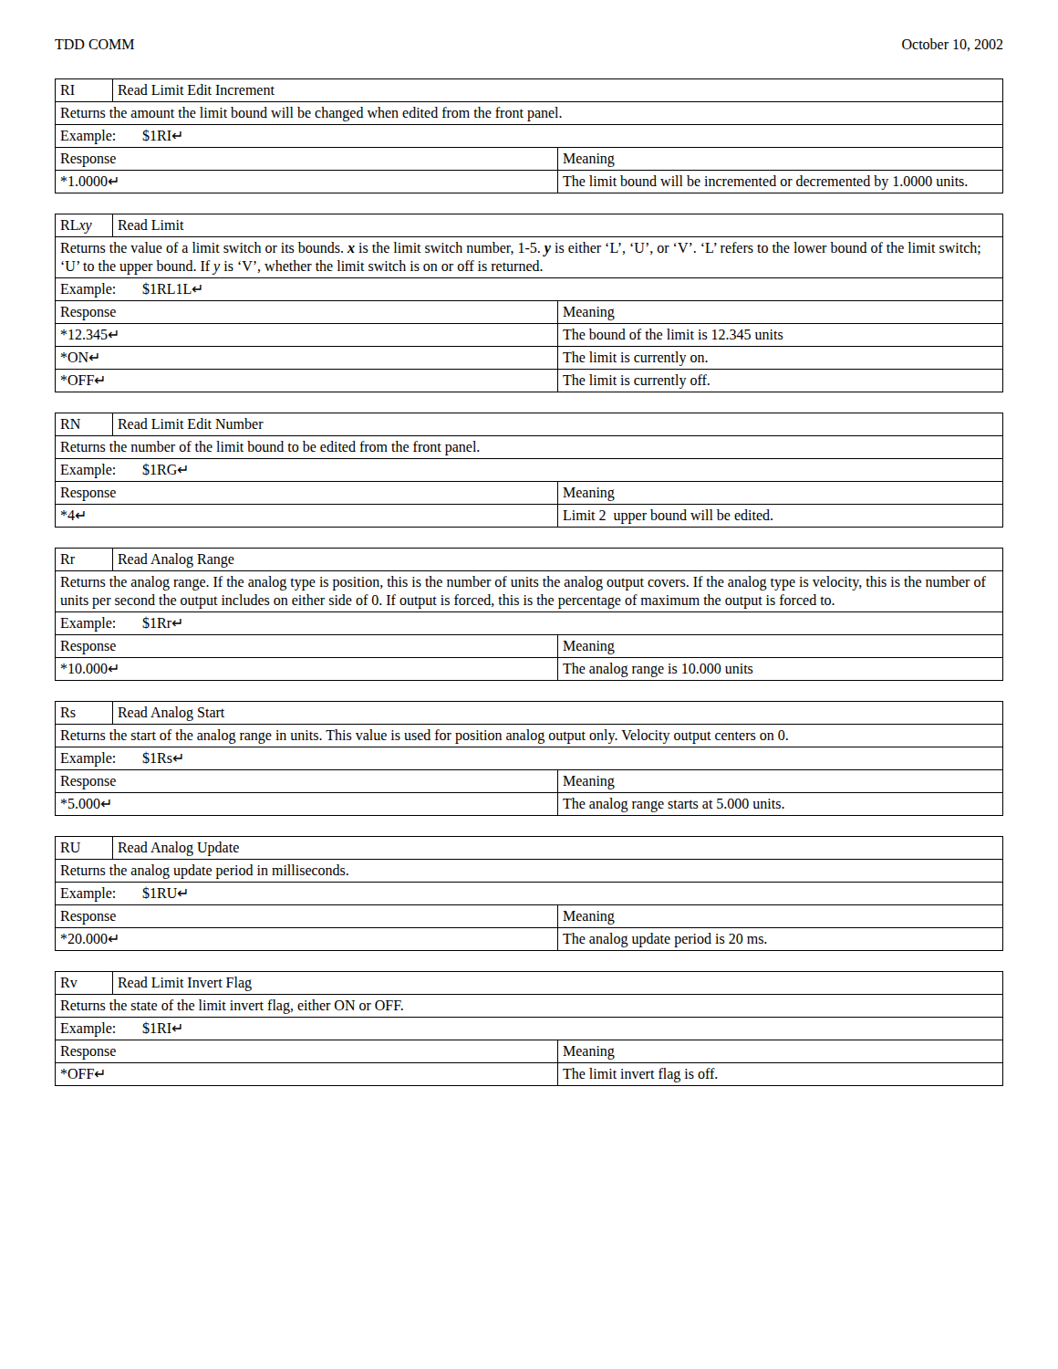TDD COMM October 10, 2002
| RI | Read Limit Edit Increment |
| Returns the amount the limit bound will be changed when edited from the front panel. |
| Example: $1RI ↵ |
| Response | Meaning |
| *1.0000 ↵ | The limit bound will be incremented or decremented by 1.0000 units. |
| RL xy | Read Limit |
| Returns the value of a limit switch or its bounds. x is the limit switch number, 1-5. y is either ‘L’, ‘U’, or ‘V’. ‘L’ refers to the lower bound of the limit switch; ‘U’ to the upper bound. If y is ‘V’, whether the limit switch is on or off is returned. |
| Example: $1RL1L ↵ |
| Response | Meaning |
| *12.345 ↵ | The bound of the limit is 12.345 units |
| *ON ↵ | The limit is currently on. |
| *OFF ↵ | The limit is currently off. |
| RN | Read Limit Edit Number |
| Returns the number of the limit bound to be edited from the front panel. |
| Example: $1RG ↵ |
| Response | Meaning |
| *4 ↵ | Limit 2 upper bound will be edited. |
| Rr | Read Analog Range |
| Returns the analog range. If the analog type is position, this is the number of units the analog output covers. If the analog type is velocity, this is the number of units per second the output includes on either side of 0. If output is forced, this is the percentage of maximum the output is forced to. |
| Example: $1Rr ↵ |
| Response | Meaning |
| *10.000 ↵ | The analog range is 10.000 units |
| Rs | Read Analog Start |
| Returns the start of the analog range in units. This value is used for position analog output only. Velocity output centers on 0. |
| Example: $1Rs ↵ |
| Response | Meaning |
| *5.000 ↵ | The analog range starts at 5.000 units. |
| RU | Read Analog Update |
| Returns the analog update period in milliseconds. |
| Example: $1RU ↵ |
| Response | Meaning |
| *20.000 ↵ | The analog update period is 20 ms. |
| Rv | Read Limit Invert Flag |
| Returns the state of the limit invert flag, either ON or OFF. |
| Example: $1RI ↵ |
| Response | Meaning |
| *OFF ↵ | The limit invert flag is off. |